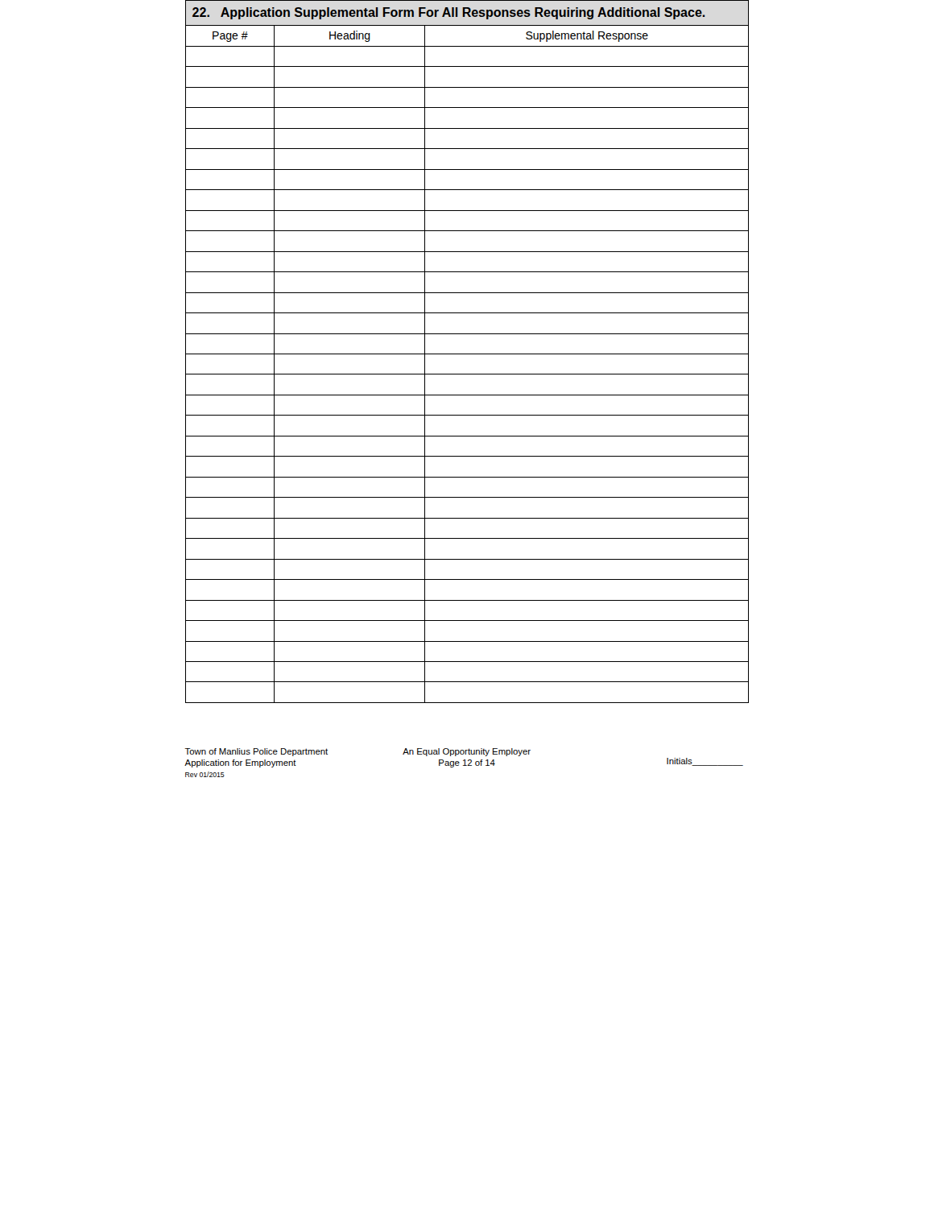22. Application Supplemental Form For All Responses Requiring Additional Space.
| Page # | Heading | Supplemental Response |
| --- | --- | --- |
Town of Manlius Police Department
Application for Employment
Rev 01/2015
An Equal Opportunity Employer
Page 12 of 14
Initials__________